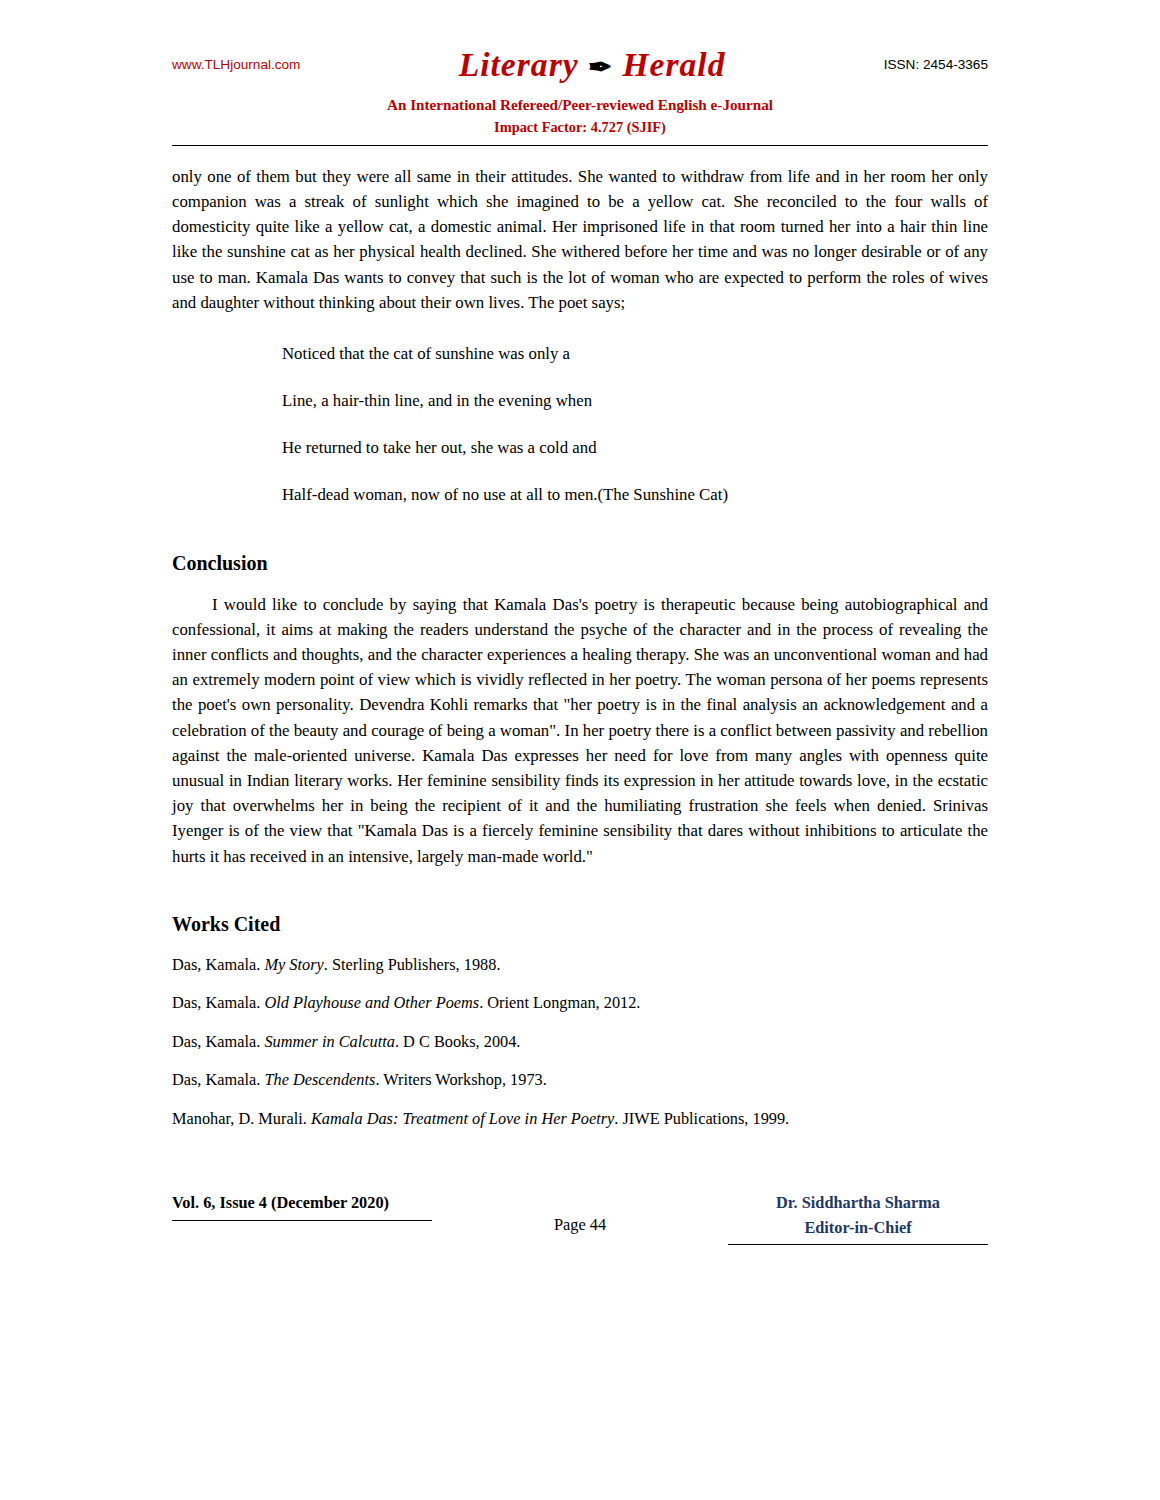www.TLHjournal.com
Literary ✒ Herald
ISSN: 2454-3365
An International Refereed/Peer-reviewed English e-Journal
Impact Factor: 4.727 (SJIF)
only one of them but they were all same in their attitudes. She wanted to withdraw from life and in her room her only companion was a streak of sunlight which she imagined to be a yellow cat. She reconciled to the four walls of domesticity quite like a yellow cat, a domestic animal. Her imprisoned life in that room turned her into a hair thin line like the sunshine cat as her physical health declined. She withered before her time and was no longer desirable or of any use to man. Kamala Das wants to convey that such is the lot of woman who are expected to perform the roles of wives and daughter without thinking about their own lives. The poet says;
Noticed that the cat of sunshine was only a
Line, a hair-thin line, and in the evening when
He returned to take her out, she was a cold and
Half-dead woman, now of no use at all to men.(The Sunshine Cat)
Conclusion
I would like to conclude by saying that Kamala Das's poetry is therapeutic because being autobiographical and confessional, it aims at making the readers understand the psyche of the character and in the process of revealing the inner conflicts and thoughts, and the character experiences a healing therapy. She was an unconventional woman and had an extremely modern point of view which is vividly reflected in her poetry. The woman persona of her poems represents the poet's own personality. Devendra Kohli remarks that "her poetry is in the final analysis an acknowledgement and a celebration of the beauty and courage of being a woman". In her poetry there is a conflict between passivity and rebellion against the male-oriented universe. Kamala Das expresses her need for love from many angles with openness quite unusual in Indian literary works. Her feminine sensibility finds its expression in her attitude towards love, in the ecstatic joy that overwhelms her in being the recipient of it and the humiliating frustration she feels when denied. Srinivas Iyenger is of the view that "Kamala Das is a fiercely feminine sensibility that dares without inhibitions to articulate the hurts it has received in an intensive, largely man-made world."
Works Cited
Das, Kamala. My Story. Sterling Publishers, 1988.
Das, Kamala. Old Playhouse and Other Poems. Orient Longman, 2012.
Das, Kamala. Summer in Calcutta. D C Books, 2004.
Das, Kamala. The Descendents. Writers Workshop, 1973.
Manohar, D. Murali. Kamala Das: Treatment of Love in Her Poetry. JIWE Publications, 1999.
Vol. 6, Issue 4 (December 2020)
Page 44
Dr. Siddhartha Sharma
Editor-in-Chief